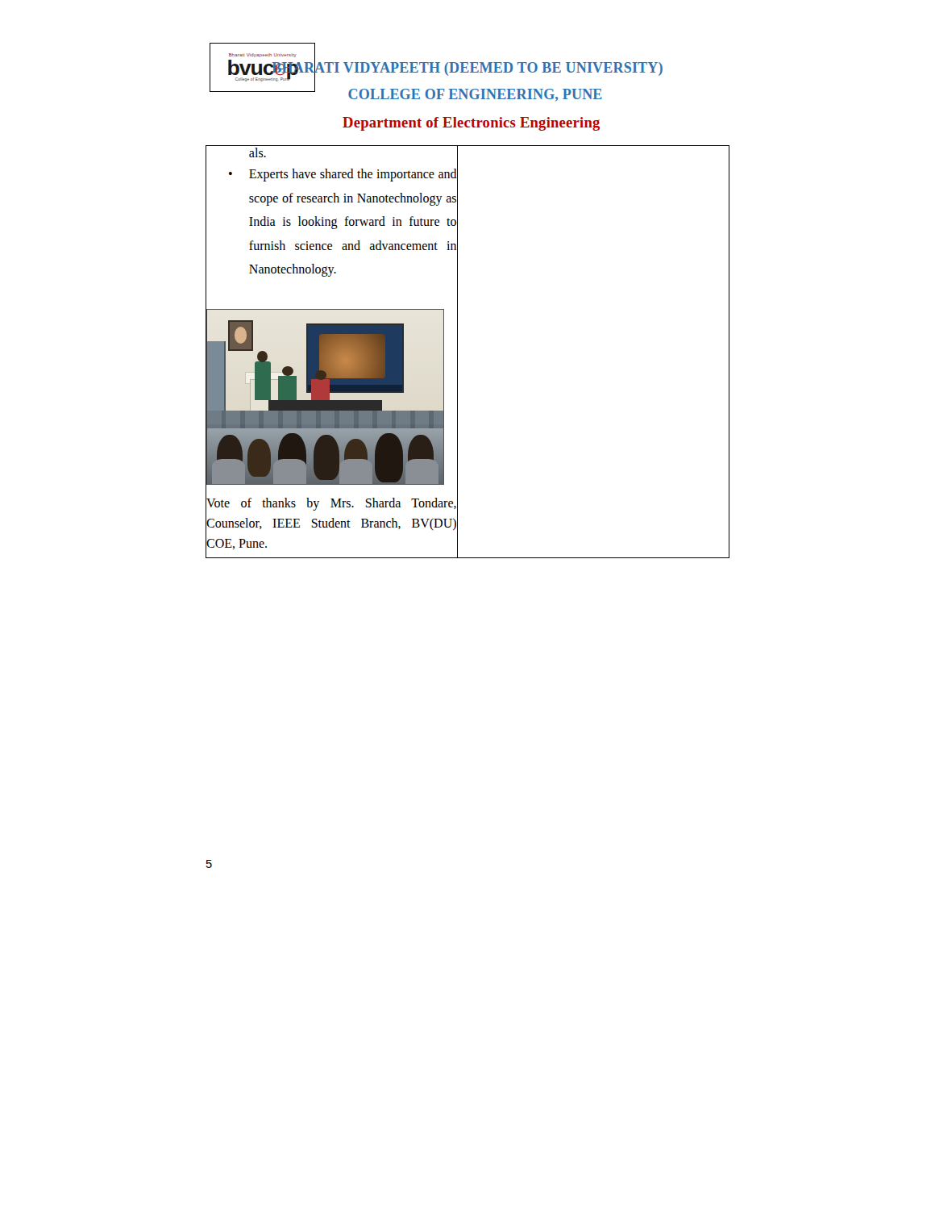Bharati Vidyapeeth University
bvuc℮p
College of Engineering, Pune
BHARATI VIDYAPEETH (DEEMED TO BE UNIVERSITY)
COLLEGE OF ENGINEERING, PUNE
Department of Electronics Engineering
| als. Experts have shared the importance and scope of research in Nanotechnology as India is looking forward in future to furnish science and advancement in Nanotechnology. Vote of thanks by Mrs. Sharda Tondare, Counselor, IEEE Student Branch, BV(DU) COE, Pune. | |
5